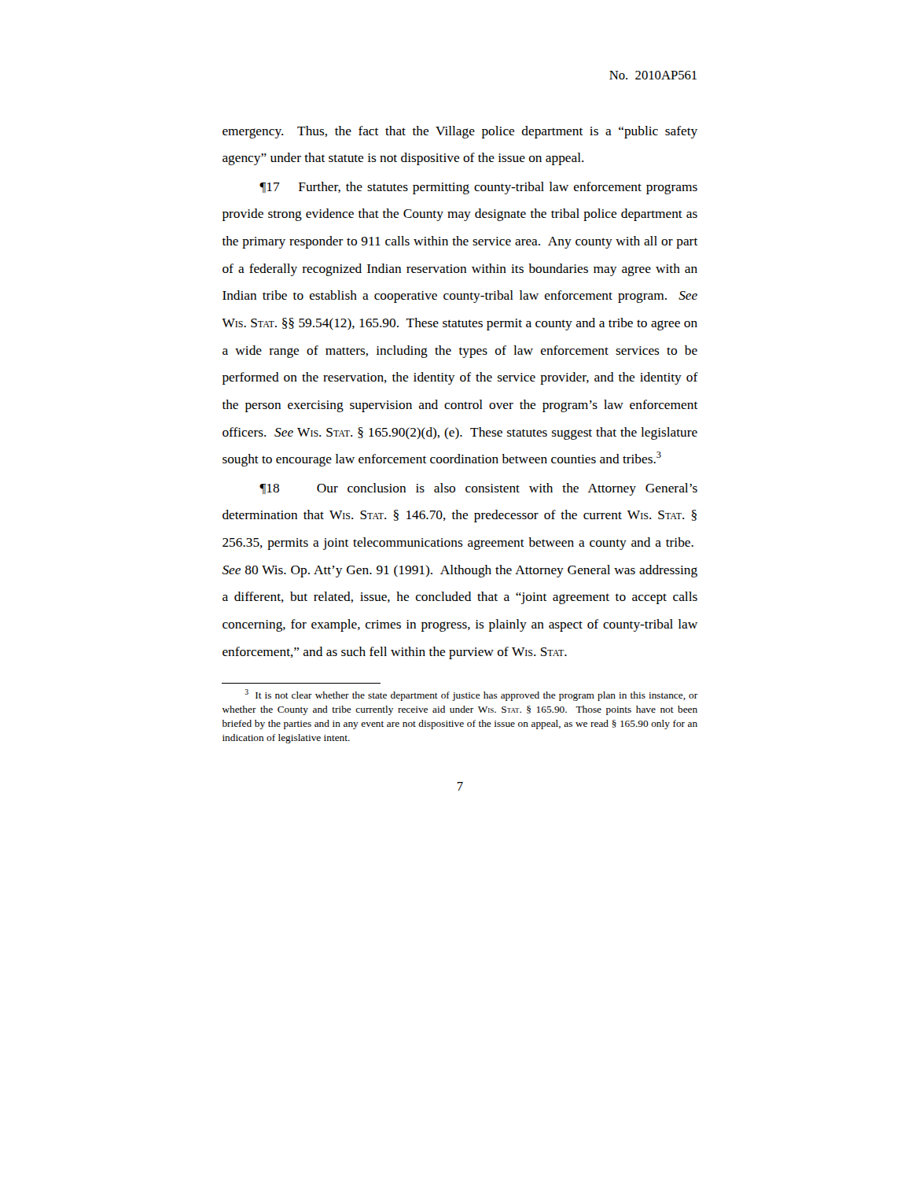No. 2010AP561
emergency. Thus, the fact that the Village police department is a “public safety agency” under that statute is not dispositive of the issue on appeal.
¶17 Further, the statutes permitting county-tribal law enforcement programs provide strong evidence that the County may designate the tribal police department as the primary responder to 911 calls within the service area. Any county with all or part of a federally recognized Indian reservation within its boundaries may agree with an Indian tribe to establish a cooperative county-tribal law enforcement program. See Wis. Stat. §§ 59.54(12), 165.90. These statutes permit a county and a tribe to agree on a wide range of matters, including the types of law enforcement services to be performed on the reservation, the identity of the service provider, and the identity of the person exercising supervision and control over the program’s law enforcement officers. See Wis. Stat. § 165.90(2)(d), (e). These statutes suggest that the legislature sought to encourage law enforcement coordination between counties and tribes.3
¶18 Our conclusion is also consistent with the Attorney General’s determination that Wis. Stat. § 146.70, the predecessor of the current Wis. Stat. § 256.35, permits a joint telecommunications agreement between a county and a tribe. See 80 Wis. Op. Att’y Gen. 91 (1991). Although the Attorney General was addressing a different, but related, issue, he concluded that a “joint agreement to accept calls concerning, for example, crimes in progress, is plainly an aspect of county-tribal law enforcement,” and as such fell within the purview of Wis. Stat.
3 It is not clear whether the state department of justice has approved the program plan in this instance, or whether the County and tribe currently receive aid under Wis. Stat. § 165.90. Those points have not been briefed by the parties and in any event are not dispositive of the issue on appeal, as we read § 165.90 only for an indication of legislative intent.
7